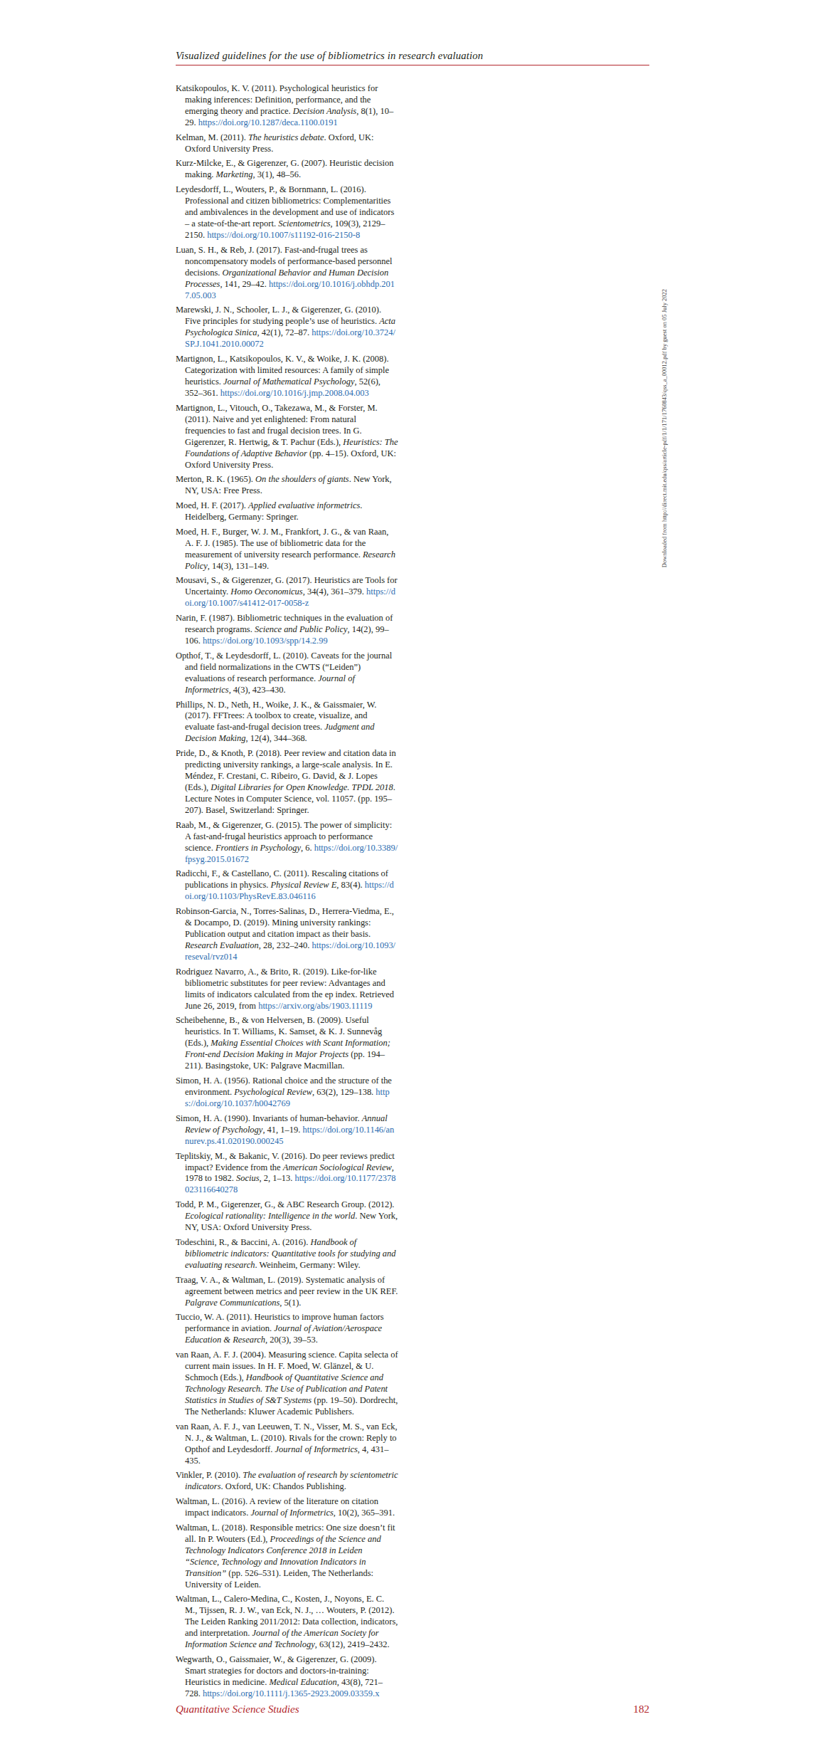Visualized guidelines for the use of bibliometrics in research evaluation
Downloaded from http://direct.mit.edu/qss/article-pdf/1/1/171/1760843/qss_a_00012.pdf by guest on 05 July 2022
Katsikopoulos, K. V. (2011). Psychological heuristics for making inferences: Definition, performance, and the emerging theory and practice. Decision Analysis, 8(1), 10–29. https://doi.org/10.1287/deca.1100.0191
Kelman, M. (2011). The heuristics debate. Oxford, UK: Oxford University Press.
Kurz-Milcke, E., & Gigerenzer, G. (2007). Heuristic decision making. Marketing, 3(1), 48–56.
Leydesdorff, L., Wouters, P., & Bornmann, L. (2016). Professional and citizen bibliometrics: Complementarities and ambivalences in the development and use of indicators – a state-of-the-art report. Scientometrics, 109(3), 2129–2150. https://doi.org/10.1007/s11192-016-2150-8
Luan, S. H., & Reb, J. (2017). Fast-and-frugal trees as noncompensatory models of performance-based personnel decisions. Organizational Behavior and Human Decision Processes, 141, 29–42. https://doi.org/10.1016/j.obhdp.2017.05.003
Marewski, J. N., Schooler, L. J., & Gigerenzer, G. (2010). Five principles for studying people’s use of heuristics. Acta Psychologica Sinica, 42(1), 72–87. https://doi.org/10.3724/SP.J.1041.2010.00072
Martignon, L., Katsikopoulos, K. V., & Woike, J. K. (2008). Categorization with limited resources: A family of simple heuristics. Journal of Mathematical Psychology, 52(6), 352–361. https://doi.org/10.1016/j.jmp.2008.04.003
Martignon, L., Vitouch, O., Takezawa, M., & Forster, M. (2011). Naive and yet enlightened: From natural frequencies to fast and frugal decision trees. In G. Gigerenzer, R. Hertwig, & T. Pachur (Eds.), Heuristics: The Foundations of Adaptive Behavior (pp. 4–15). Oxford, UK: Oxford University Press.
Merton, R. K. (1965). On the shoulders of giants. New York, NY, USA: Free Press.
Moed, H. F. (2017). Applied evaluative informetrics. Heidelberg, Germany: Springer.
Moed, H. F., Burger, W. J. M., Frankfort, J. G., & van Raan, A. F. J. (1985). The use of bibliometric data for the measurement of university research performance. Research Policy, 14(3), 131–149.
Mousavi, S., & Gigerenzer, G. (2017). Heuristics are Tools for Uncertainty. Homo Oeconomicus, 34(4), 361–379. https://doi.org/10.1007/s41412-017-0058-z
Narin, F. (1987). Bibliometric techniques in the evaluation of research programs. Science and Public Policy, 14(2), 99–106. https://doi.org/10.1093/spp/14.2.99
Opthof, T., & Leydesdorff, L. (2010). Caveats for the journal and field normalizations in the CWTS (“Leiden”) evaluations of research performance. Journal of Informetrics, 4(3), 423–430.
Phillips, N. D., Neth, H., Woike, J. K., & Gaissmaier, W. (2017). FFTrees: A toolbox to create, visualize, and evaluate fast-and-frugal decision trees. Judgment and Decision Making, 12(4), 344–368.
Pride, D., & Knoth, P. (2018). Peer review and citation data in predicting university rankings, a large-scale analysis. In E. Méndez, F. Crestani, C. Ribeiro, G. David, & J. Lopes (Eds.), Digital Libraries for Open Knowledge. TPDL 2018. Lecture Notes in Computer Science, vol. 11057. (pp. 195–207). Basel, Switzerland: Springer.
Raab, M., & Gigerenzer, G. (2015). The power of simplicity: A fast-and-frugal heuristics approach to performance science. Frontiers in Psychology, 6. https://doi.org/10.3389/fpsyg.2015.01672
Radicchi, F., & Castellano, C. (2011). Rescaling citations of publications in physics. Physical Review E, 83(4). https://doi.org/10.1103/PhysRevE.83.046116
Robinson-Garcia, N., Torres-Salinas, D., Herrera-Viedma, E., & Docampo, D. (2019). Mining university rankings: Publication output and citation impact as their basis. Research Evaluation, 28, 232–240. https://doi.org/10.1093/reseval/rvz014
Rodriguez Navarro, A., & Brito, R. (2019). Like-for-like bibliometric substitutes for peer review: Advantages and limits of indicators calculated from the ep index. Retrieved June 26, 2019, from https://arxiv.org/abs/1903.11119
Scheibehenne, B., & von Helversen, B. (2009). Useful heuristics. In T. Williams, K. Samset, & K. J. Sunnevåg (Eds.), Making Essential Choices with Scant Information; Front-end Decision Making in Major Projects (pp. 194–211). Basingstoke, UK: Palgrave Macmillan.
Simon, H. A. (1956). Rational choice and the structure of the environment. Psychological Review, 63(2), 129–138. https://doi.org/10.1037/h0042769
Simon, H. A. (1990). Invariants of human-behavior. Annual Review of Psychology, 41, 1–19. https://doi.org/10.1146/annurev.ps.41.020190.000245
Teplitskiy, M., & Bakanic, V. (2016). Do peer reviews predict impact? Evidence from the American Sociological Review, 1978 to 1982. Socius, 2, 1–13. https://doi.org/10.1177/2378023116640278
Todd, P. M., Gigerenzer, G., & ABC Research Group. (2012). Ecological rationality: Intelligence in the world. New York, NY, USA: Oxford University Press.
Todeschini, R., & Baccini, A. (2016). Handbook of bibliometric indicators: Quantitative tools for studying and evaluating research. Weinheim, Germany: Wiley.
Traag, V. A., & Waltman, L. (2019). Systematic analysis of agreement between metrics and peer review in the UK REF. Palgrave Communications, 5(1).
Tuccio, W. A. (2011). Heuristics to improve human factors performance in aviation. Journal of Aviation/Aerospace Education & Research, 20(3), 39–53.
van Raan, A. F. J. (2004). Measuring science. Capita selecta of current main issues. In H. F. Moed, W. Glänzel, & U. Schmoch (Eds.), Handbook of Quantitative Science and Technology Research. The Use of Publication and Patent Statistics in Studies of S&T Systems (pp. 19–50). Dordrecht, The Netherlands: Kluwer Academic Publishers.
van Raan, A. F. J., van Leeuwen, T. N., Visser, M. S., van Eck, N. J., & Waltman, L. (2010). Rivals for the crown: Reply to Opthof and Leydesdorff. Journal of Informetrics, 4, 431–435.
Vinkler, P. (2010). The evaluation of research by scientometric indicators. Oxford, UK: Chandos Publishing.
Waltman, L. (2016). A review of the literature on citation impact indicators. Journal of Informetrics, 10(2), 365–391.
Waltman, L. (2018). Responsible metrics: One size doesn’t fit all. In P. Wouters (Ed.), Proceedings of the Science and Technology Indicators Conference 2018 in Leiden “Science, Technology and Innovation Indicators in Transition” (pp. 526–531). Leiden, The Netherlands: University of Leiden.
Waltman, L., Calero-Medina, C., Kosten, J., Noyons, E. C. M., Tijssen, R. J. W., van Eck, N. J., … Wouters, P. (2012). The Leiden Ranking 2011/2012: Data collection, indicators, and interpretation. Journal of the American Society for Information Science and Technology, 63(12), 2419–2432.
Wegwarth, O., Gaissmaier, W., & Gigerenzer, G. (2009). Smart strategies for doctors and doctors-in-training: Heuristics in medicine. Medical Education, 43(8), 721–728. https://doi.org/10.1111/j.1365-2923.2009.03359.x
Quantitative Science Studies 182